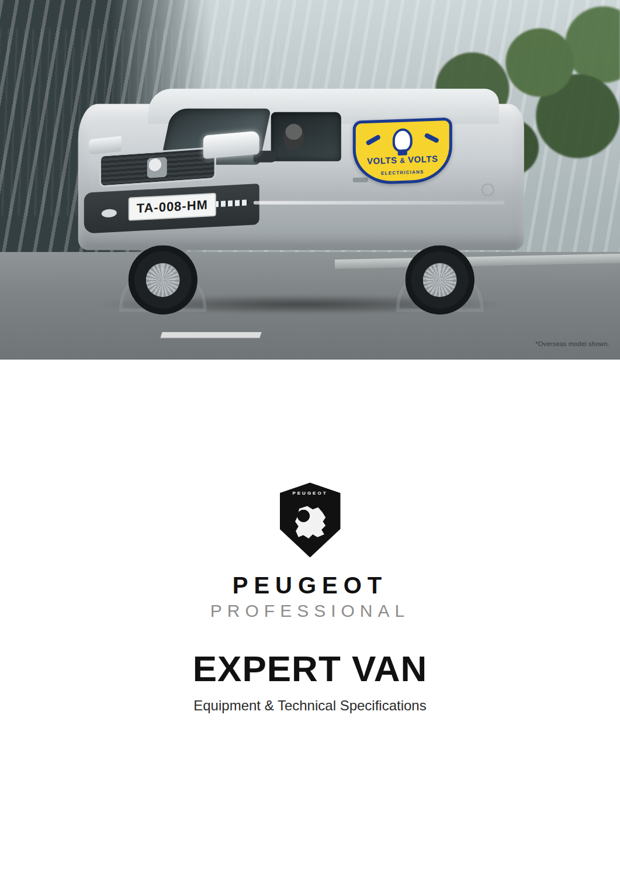TA-008-HM
VOLTS & VOLTS
Electricians
*Overseas model shown.
PEUGEOT
PEUGEOT
PROFESSIONAL
EXPERT VAN
Equipment & Technical Specifications